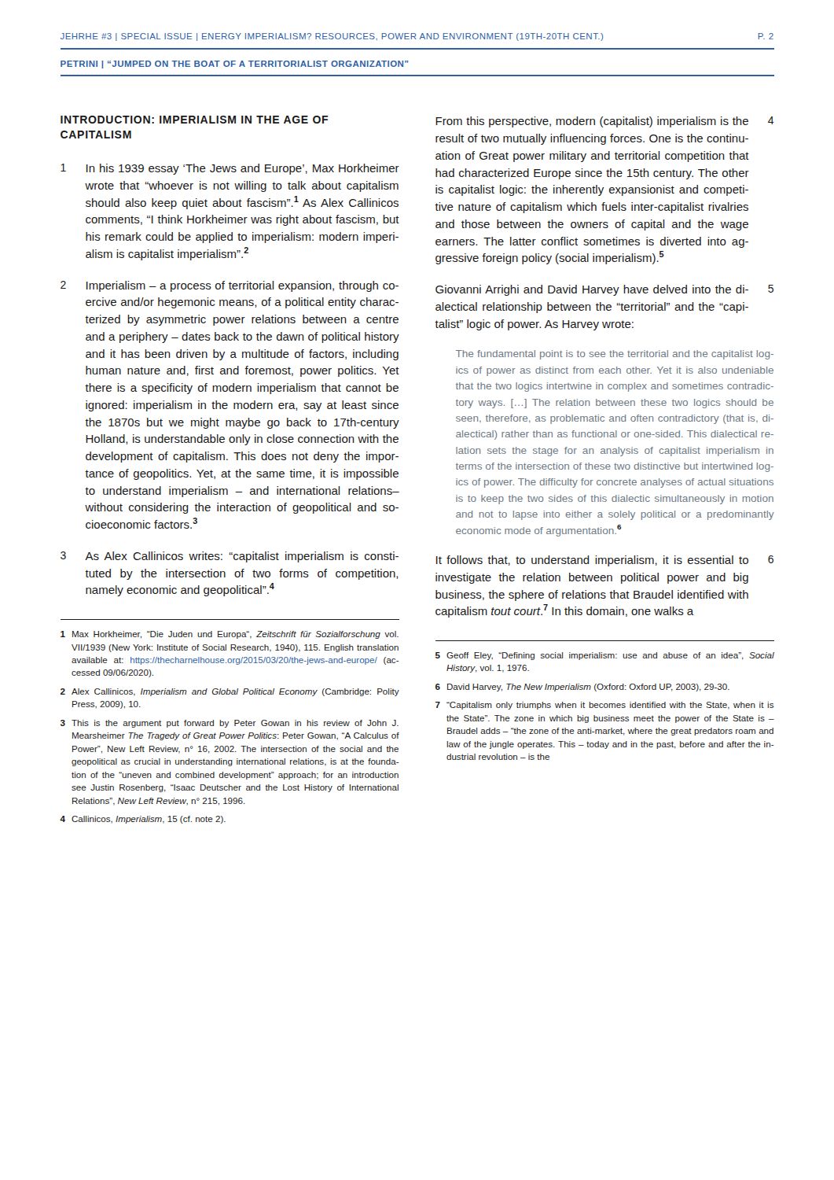JEHRHE #3 | SPECIAL ISSUE | ENERGY IMPERIALISM? RESOURCES, POWER AND ENVIRONMENT (19TH-20TH CENT.)
P. 2
PETRINI | “JUMPED ON THE BOAT OF A TERRITORIALIST ORGANIZATION”
Introduction: Imperialism in the Age of Capitalism
1
In his 1939 essay ‘The Jews and Europe’, Max Horkheimer wrote that “whoever is not willing to talk about capitalism should also keep quiet about fascism”.1 As Alex Callinicos comments, “I think Horkheimer was right about fascism, but his remark could be applied to imperialism: modern imperialism is capitalist imperialism”.2
2
Imperialism – a process of territorial expansion, through coercive and/or hegemonic means, of a political entity characterized by asymmetric power relations between a centre and a periphery – dates back to the dawn of political history and it has been driven by a multitude of factors, including human nature and, first and foremost, power politics. Yet there is a specificity of modern imperialism that cannot be ignored: imperialism in the modern era, say at least since the 1870s but we might maybe go back to 17th-century Holland, is understandable only in close connection with the development of capitalism. This does not deny the importance of geopolitics. Yet, at the same time, it is impossible to understand imperialism – and international relations– without considering the interaction of geopolitical and socioeconomic factors.3
3
As Alex Callinicos writes: “capitalist imperialism is constituted by the intersection of two forms of competition, namely economic and geopolitical”.4
1
Max Horkheimer, “Die Juden und Europa“, Zeitschrift für Sozialforschung vol. VII/1939 (New York: Institute of Social Research, 1940), 115. English translation available at: https://thecharnelhouse.org/2015/03/20/the-jews-and-europe/ (accessed 09/06/2020).
2
Alex Callinicos, Imperialism and Global Political Economy (Cambridge: Polity Press, 2009), 10.
3
This is the argument put forward by Peter Gowan in his review of John J. Mearsheimer The Tragedy of Great Power Politics: Peter Gowan, “A Calculus of Power”, New Left Review, n° 16, 2002. The intersection of the social and the geopolitical as crucial in understanding international relations, is at the foundation of the “uneven and combined development” approach; for an introduction see Justin Rosenberg, “Isaac Deutscher and the Lost History of International Relations”, New Left Review, n° 215, 1996.
4
Callinicos, Imperialism, 15 (cf. note 2).
4
From this perspective, modern (capitalist) imperialism is the result of two mutually influencing forces. One is the continuation of Great power military and territorial competition that had characterized Europe since the 15th century. The other is capitalist logic: the inherently expansionist and competitive nature of capitalism which fuels inter-capitalist rivalries and those between the owners of capital and the wage earners. The latter conflict sometimes is diverted into aggressive foreign policy (social imperialism).5
5
Giovanni Arrighi and David Harvey have delved into the dialectical relationship between the “territorial” and the “capitalist” logic of power. As Harvey wrote:
The fundamental point is to see the territorial and the capitalist logics of power as distinct from each other. Yet it is also undeniable that the two logics intertwine in complex and sometimes contradictory ways. […] The relation between these two logics should be seen, therefore, as problematic and often contradictory (that is, dialectical) rather than as functional or one-sided. This dialectical relation sets the stage for an analysis of capitalist imperialism in terms of the intersection of these two distinctive but intertwined logics of power. The difficulty for concrete analyses of actual situations is to keep the two sides of this dialectic simultaneously in motion and not to lapse into either a solely political or a predominantly economic mode of argumentation.6
6
It follows that, to understand imperialism, it is essential to investigate the relation between political power and big business, the sphere of relations that Braudel identified with capitalism tout court.7 In this domain, one walks a
5
Geoff Eley, “Defining social imperialism: use and abuse of an idea”, Social History, vol. 1, 1976.
6
David Harvey, The New Imperialism (Oxford: Oxford UP, 2003), 29-30.
7
“Capitalism only triumphs when it becomes identified with the State, when it is the State”. The zone in which big business meet the power of the State is – Braudel adds – “the zone of the anti-market, where the great predators roam and law of the jungle operates. This – today and in the past, before and after the industrial revolution – is the